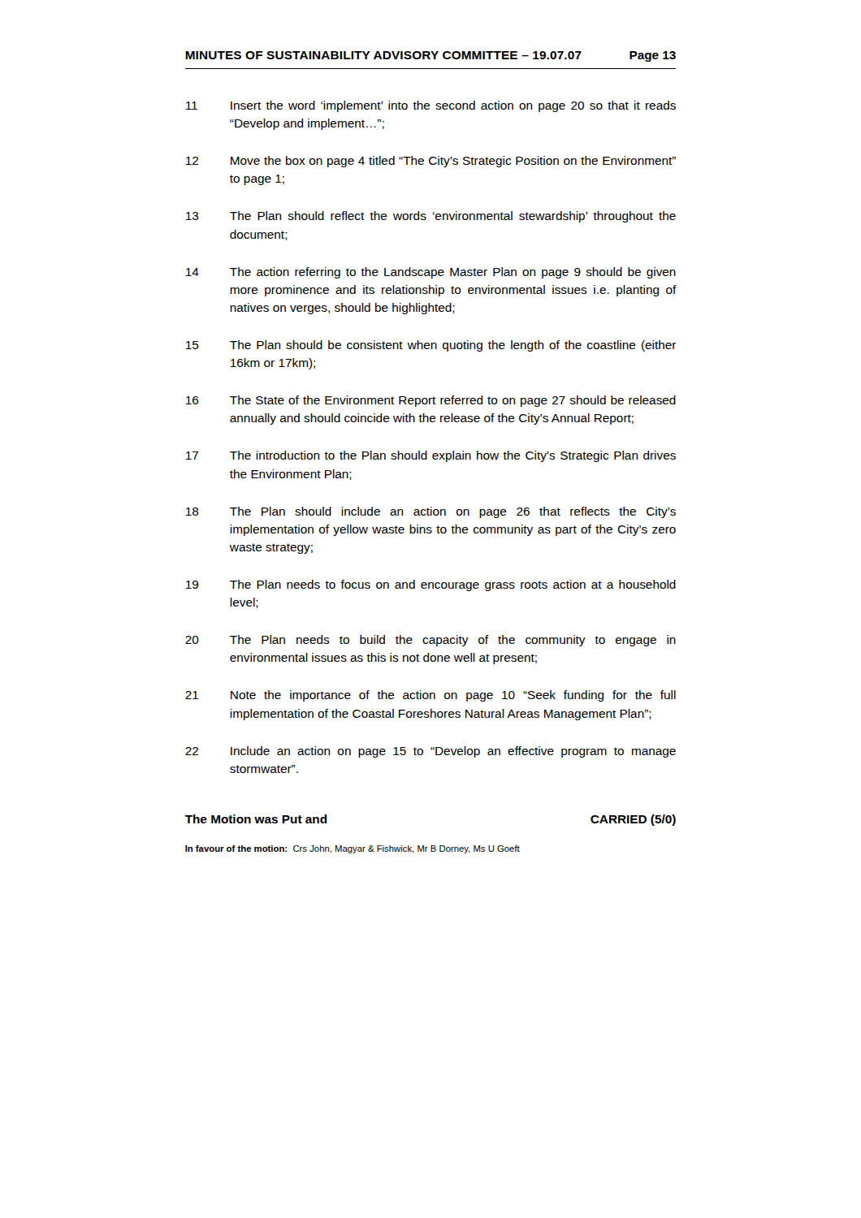MINUTES OF SUSTAINABILITY ADVISORY COMMITTEE – 19.07.07 Page 13
11 Insert the word ‘implement’ into the second action on page 20 so that it reads “Develop and implement…”;
12 Move the box on page 4 titled “The City’s Strategic Position on the Environment” to page 1;
13 The Plan should reflect the words ‘environmental stewardship’ throughout the document;
14 The action referring to the Landscape Master Plan on page 9 should be given more prominence and its relationship to environmental issues i.e. planting of natives on verges, should be highlighted;
15 The Plan should be consistent when quoting the length of the coastline (either 16km or 17km);
16 The State of the Environment Report referred to on page 27 should be released annually and should coincide with the release of the City’s Annual Report;
17 The introduction to the Plan should explain how the City’s Strategic Plan drives the Environment Plan;
18 The Plan should include an action on page 26 that reflects the City’s implementation of yellow waste bins to the community as part of the City’s zero waste strategy;
19 The Plan needs to focus on and encourage grass roots action at a household level;
20 The Plan needs to build the capacity of the community to engage in environmental issues as this is not done well at present;
21 Note the importance of the action on page 10 “Seek funding for the full implementation of the Coastal Foreshores Natural Areas Management Plan”;
22 Include an action on page 15 to “Develop an effective program to manage stormwater”.
The Motion was Put and CARRIED (5/0)
In favour of the motion: Crs John, Magyar & Fishwick, Mr B Dorney, Ms U Goeft